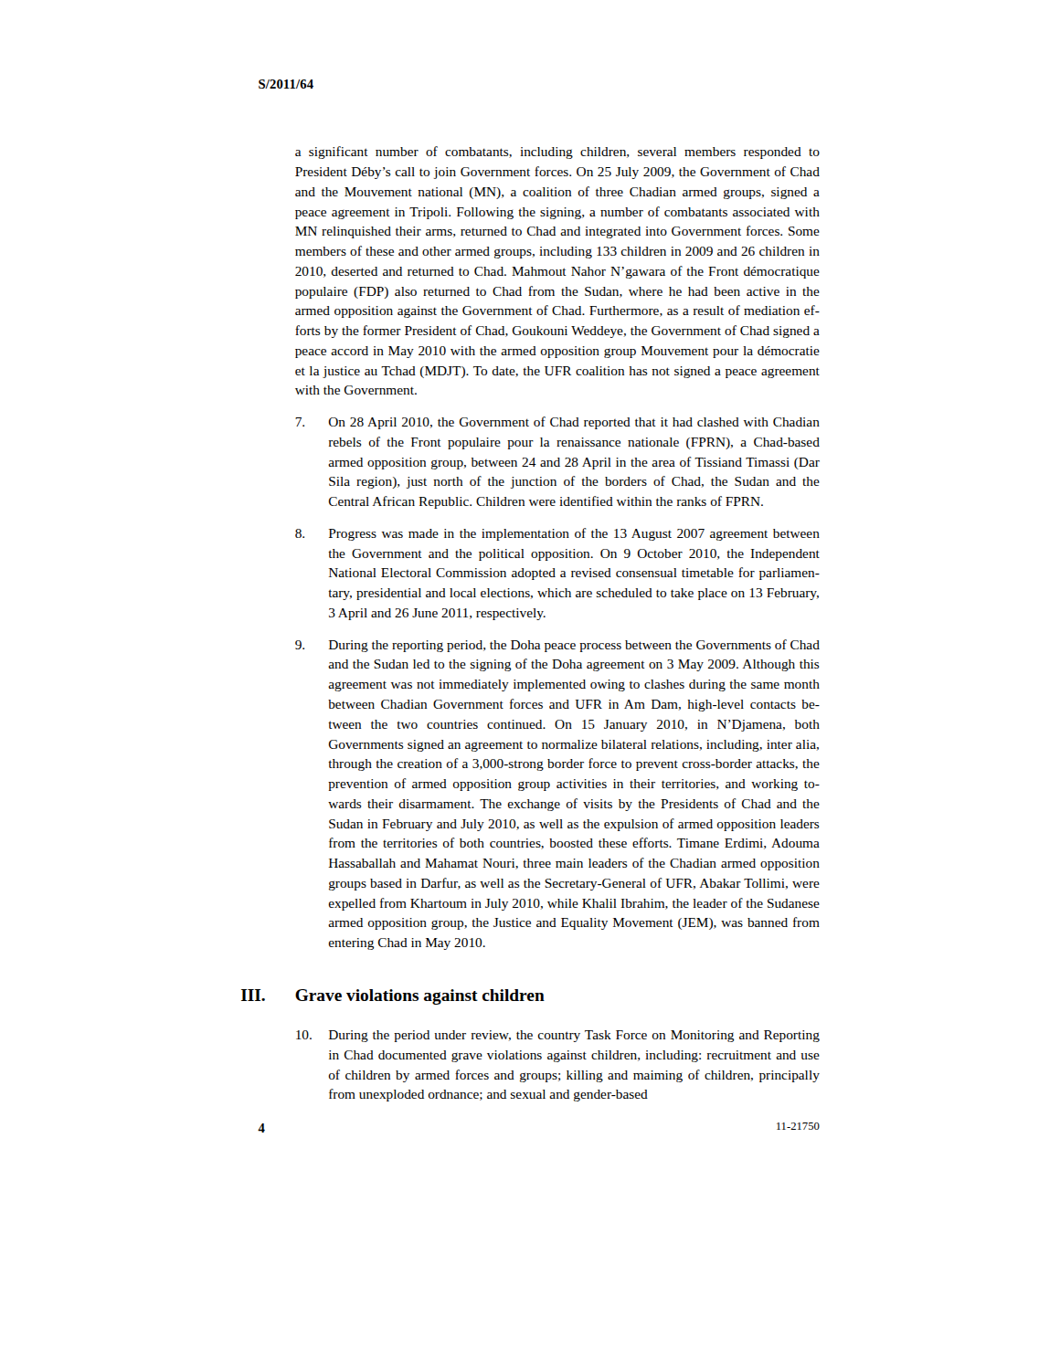S/2011/64
a significant number of combatants, including children, several members responded to President Déby’s call to join Government forces. On 25 July 2009, the Government of Chad and the Mouvement national (MN), a coalition of three Chadian armed groups, signed a peace agreement in Tripoli. Following the signing, a number of combatants associated with MN relinquished their arms, returned to Chad and integrated into Government forces. Some members of these and other armed groups, including 133 children in 2009 and 26 children in 2010, deserted and returned to Chad. Mahmout Nahor N’gawara of the Front démocratique populaire (FDP) also returned to Chad from the Sudan, where he had been active in the armed opposition against the Government of Chad. Furthermore, as a result of mediation efforts by the former President of Chad, Goukouni Weddeye, the Government of Chad signed a peace accord in May 2010 with the armed opposition group Mouvement pour la démocratie et la justice au Tchad (MDJT). To date, the UFR coalition has not signed a peace agreement with the Government.
7.
On 28 April 2010, the Government of Chad reported that it had clashed with Chadian rebels of the Front populaire pour la renaissance nationale (FPRN), a Chad-based armed opposition group, between 24 and 28 April in the area of Tissiand Timassi (Dar Sila region), just north of the junction of the borders of Chad, the Sudan and the Central African Republic. Children were identified within the ranks of FPRN.
8.
Progress was made in the implementation of the 13 August 2007 agreement between the Government and the political opposition. On 9 October 2010, the Independent National Electoral Commission adopted a revised consensual timetable for parliamentary, presidential and local elections, which are scheduled to take place on 13 February, 3 April and 26 June 2011, respectively.
9.
During the reporting period, the Doha peace process between the Governments of Chad and the Sudan led to the signing of the Doha agreement on 3 May 2009. Although this agreement was not immediately implemented owing to clashes during the same month between Chadian Government forces and UFR in Am Dam, high-level contacts between the two countries continued. On 15 January 2010, in N’Djamena, both Governments signed an agreement to normalize bilateral relations, including, inter alia, through the creation of a 3,000-strong border force to prevent cross-border attacks, the prevention of armed opposition group activities in their territories, and working towards their disarmament. The exchange of visits by the Presidents of Chad and the Sudan in February and July 2010, as well as the expulsion of armed opposition leaders from the territories of both countries, boosted these efforts. Timane Erdimi, Adouma Hassaballah and Mahamat Nouri, three main leaders of the Chadian armed opposition groups based in Darfur, as well as the Secretary-General of UFR, Abakar Tollimi, were expelled from Khartoum in July 2010, while Khalil Ibrahim, the leader of the Sudanese armed opposition group, the Justice and Equality Movement (JEM), was banned from entering Chad in May 2010.
III. Grave violations against children
10.
During the period under review, the country Task Force on Monitoring and Reporting in Chad documented grave violations against children, including: recruitment and use of children by armed forces and groups; killing and maiming of children, principally from unexploded ordnance; and sexual and gender-based
4 11-21750